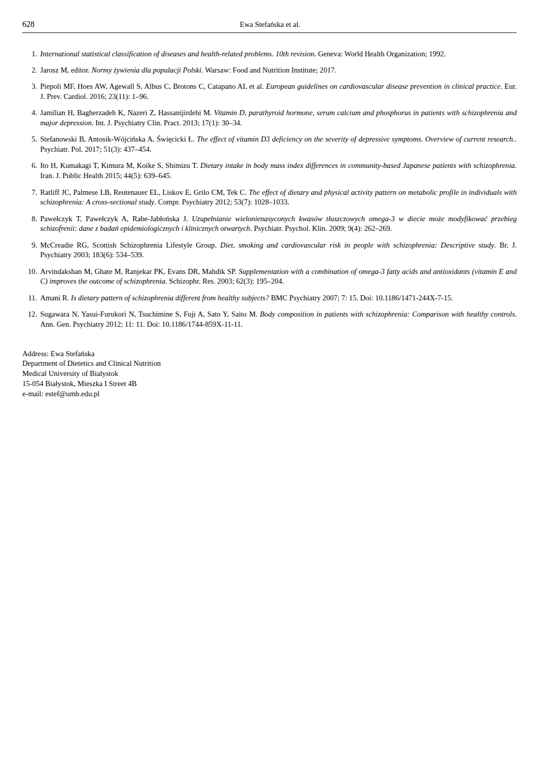628 Ewa Stefańska et al.
International statistical classification of diseases and health-related problems. 10th revision. Geneva: World Health Organization; 1992.
Jarosz M, editor. Normy żywienia dla populacji Polski. Warsaw: Food and Nutrition Institute; 2017.
Piepoli MF, Hoes AW, Agewall S, Albus C, Brotons C, Catapano AL et al. European guidelines on cardiovascular disease prevention in clinical practice. Eur. J. Prev. Cardiol. 2016; 23(11): 1–96.
Jamilian H, Bagherzadeh K, Nazeri Z, Hassanijirdehi M. Vitamin D, parathyroid hormone, serum calcium and phosphorus in patients with schizophrenia and major depression. Int. J. Psychiatry Clin. Pract. 2013; 17(1): 30–34.
Stefanowski B, Antosik-Wójcińska A, Święcicki Ł. The effect of vitamin D3 deficiency on the severity of depressive symptoms. Overview of current research.. Psychiatr. Pol. 2017; 51(3): 437–454.
Ito H, Kumakagi T, Kimura M, Koike S, Shimizu T. Dietary intake in body mass index differences in community-based Japanese patients with schizophrenia. Iran. J. Public Health 2015; 44(5): 639–645.
Ratliff JC, Palmese LB, Reutenauer EL, Liskov E, Grilo CM, Tek C. The effect of dietary and physical activity pattern on metabolic profile in individuals with schizophrenia: A cross-sectional study. Compr. Psychiatry 2012; 53(7): 1028–1033.
Pawełczyk T, Pawełczyk A, Rabe-Jabłońska J. Uzupełnianie wielonienasyconych kwasów tłuszczowych omega-3 w diecie może modyfikować przebieg schizofrenii: dane z badań epidemiologicznych i klinicznych otwartych. Psychiatr. Psychol. Klin. 2009; 9(4): 262–269.
McCreadie RG, Scottish Schizophrenia Lifestyle Group. Diet, smoking and cardiovascular risk in people with schizophrenia: Descriptive study. Br. J. Psychiatry 2003; 183(6): 534–539.
Arvindakshan M, Ghate M, Ranjekar PK, Evans DR, Mahdik SP. Supplementation with a combination of omega-3 fatty acids and antioxidants (vitamin E and C) improves the outcome of schizophrenia. Schizophr. Res. 2003; 62(3): 195–204.
Amani R. Is dietary pattern of schizophrenia different from healthy subjects? BMC Psychiatry 2007; 7: 15. Doi: 10.1186/1471-244X-7-15.
Sugawara N, Yasui-Furukori N, Tsuchimine S, Fuji A, Sato Y, Saito M. Body composition in patients with schizophrenia: Comparison with healthy controls. Ann. Gen. Psychiatry 2012; 11: 11. Doi: 10.1186/1744-859X-11-11.
Address: Ewa Stefańska
Department of Dietetics and Clinical Nutrition
Medical University of Bialystok
15-054 Białystok, Mieszka I Street 4B
e-mail: estef@umb.edu.pl